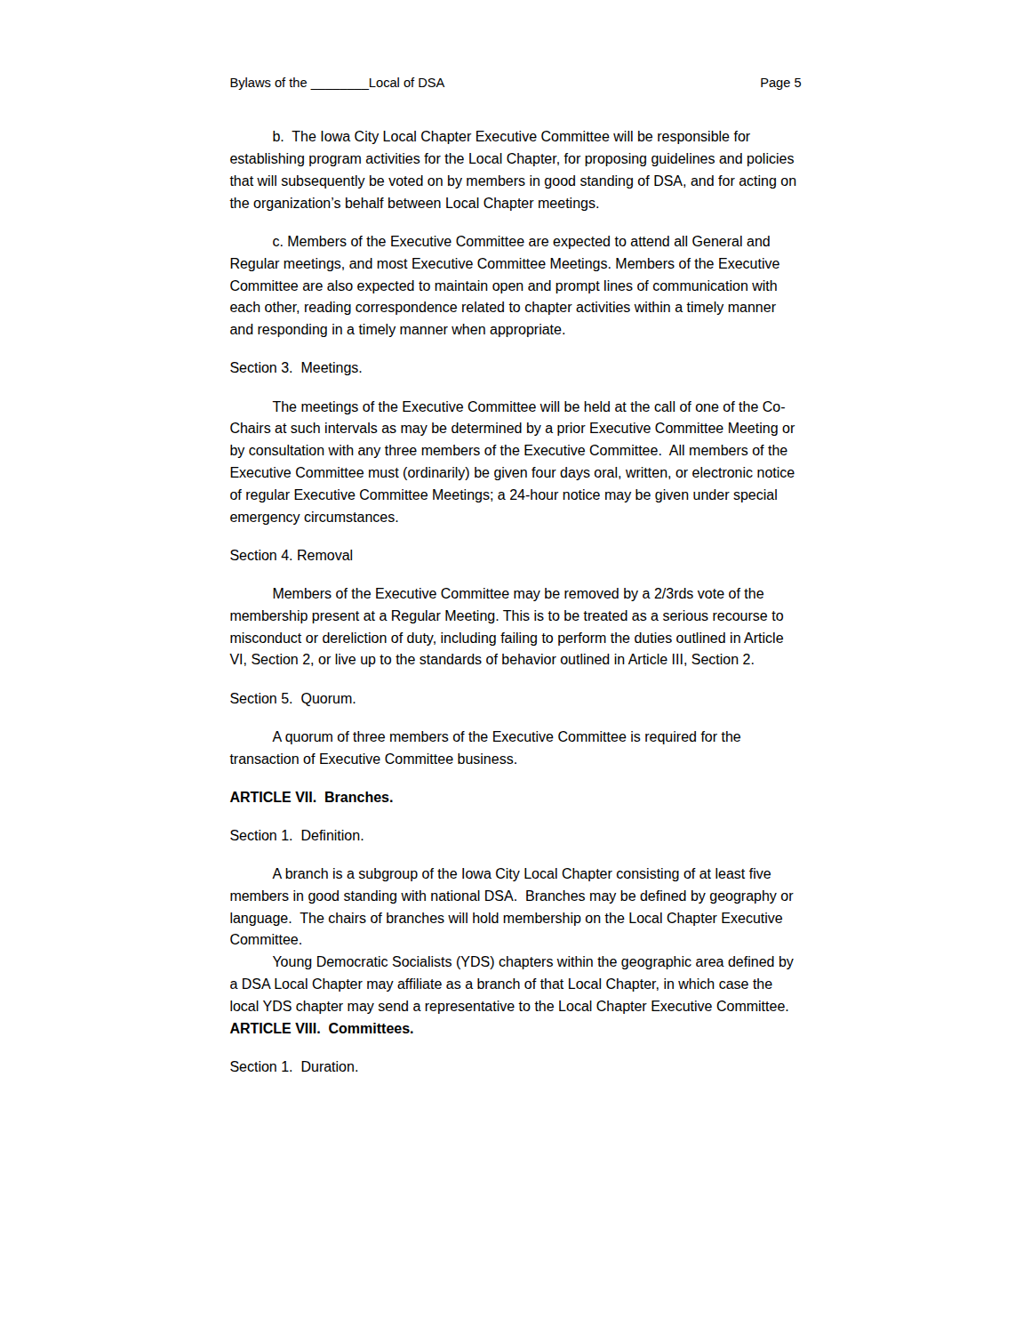Bylaws of the ________Local of DSA Page 5
b. The Iowa City Local Chapter Executive Committee will be responsible for establishing program activities for the Local Chapter, for proposing guidelines and policies that will subsequently be voted on by members in good standing of DSA, and for acting on the organization’s behalf between Local Chapter meetings.
c. Members of the Executive Committee are expected to attend all General and Regular meetings, and most Executive Committee Meetings. Members of the Executive Committee are also expected to maintain open and prompt lines of communication with each other, reading correspondence related to chapter activities within a timely manner and responding in a timely manner when appropriate.
Section 3. Meetings.
The meetings of the Executive Committee will be held at the call of one of the Co-Chairs at such intervals as may be determined by a prior Executive Committee Meeting or by consultation with any three members of the Executive Committee. All members of the Executive Committee must (ordinarily) be given four days oral, written, or electronic notice of regular Executive Committee Meetings; a 24-hour notice may be given under special emergency circumstances.
Section 4. Removal
Members of the Executive Committee may be removed by a 2/3rds vote of the membership present at a Regular Meeting. This is to be treated as a serious recourse to misconduct or dereliction of duty, including failing to perform the duties outlined in Article VI, Section 2, or live up to the standards of behavior outlined in Article III, Section 2.
Section 5. Quorum.
A quorum of three members of the Executive Committee is required for the transaction of Executive Committee business.
ARTICLE VII. Branches.
Section 1. Definition.
A branch is a subgroup of the Iowa City Local Chapter consisting of at least five members in good standing with national DSA. Branches may be defined by geography or language. The chairs of branches will hold membership on the Local Chapter Executive Committee.
Young Democratic Socialists (YDS) chapters within the geographic area defined by a DSA Local Chapter may affiliate as a branch of that Local Chapter, in which case the local YDS chapter may send a representative to the Local Chapter Executive Committee.
ARTICLE VIII. Committees.
Section 1. Duration.